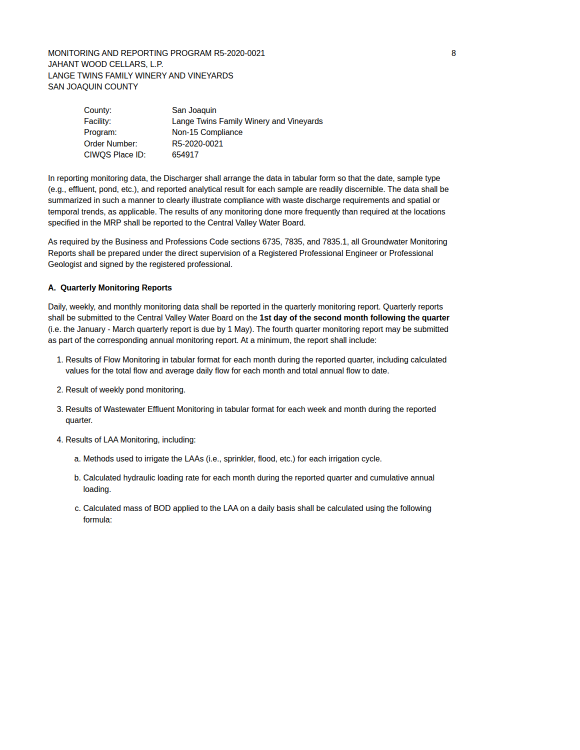MONITORING AND REPORTING PROGRAM R5-2020-0021
JAHANT WOOD CELLARS, L.P.
LANGE TWINS FAMILY WINERY AND VINEYARDS
SAN JOAQUIN COUNTY
8
| County: | San Joaquin |
| Facility: | Lange Twins Family Winery and Vineyards |
| Program: | Non-15 Compliance |
| Order Number: | R5-2020-0021 |
| CIWQS Place ID: | 654917 |
In reporting monitoring data, the Discharger shall arrange the data in tabular form so that the date, sample type (e.g., effluent, pond, etc.), and reported analytical result for each sample are readily discernible. The data shall be summarized in such a manner to clearly illustrate compliance with waste discharge requirements and spatial or temporal trends, as applicable. The results of any monitoring done more frequently than required at the locations specified in the MRP shall be reported to the Central Valley Water Board.
As required by the Business and Professions Code sections 6735, 7835, and 7835.1, all Groundwater Monitoring Reports shall be prepared under the direct supervision of a Registered Professional Engineer or Professional Geologist and signed by the registered professional.
A. Quarterly Monitoring Reports
Daily, weekly, and monthly monitoring data shall be reported in the quarterly monitoring report. Quarterly reports shall be submitted to the Central Valley Water Board on the 1st day of the second month following the quarter (i.e. the January - March quarterly report is due by 1 May). The fourth quarter monitoring report may be submitted as part of the corresponding annual monitoring report. At a minimum, the report shall include:
Results of Flow Monitoring in tabular format for each month during the reported quarter, including calculated values for the total flow and average daily flow for each month and total annual flow to date.
Result of weekly pond monitoring.
Results of Wastewater Effluent Monitoring in tabular format for each week and month during the reported quarter.
Results of LAA Monitoring, including:
Methods used to irrigate the LAAs (i.e., sprinkler, flood, etc.) for each irrigation cycle.
Calculated hydraulic loading rate for each month during the reported quarter and cumulative annual loading.
Calculated mass of BOD applied to the LAA on a daily basis shall be calculated using the following formula: